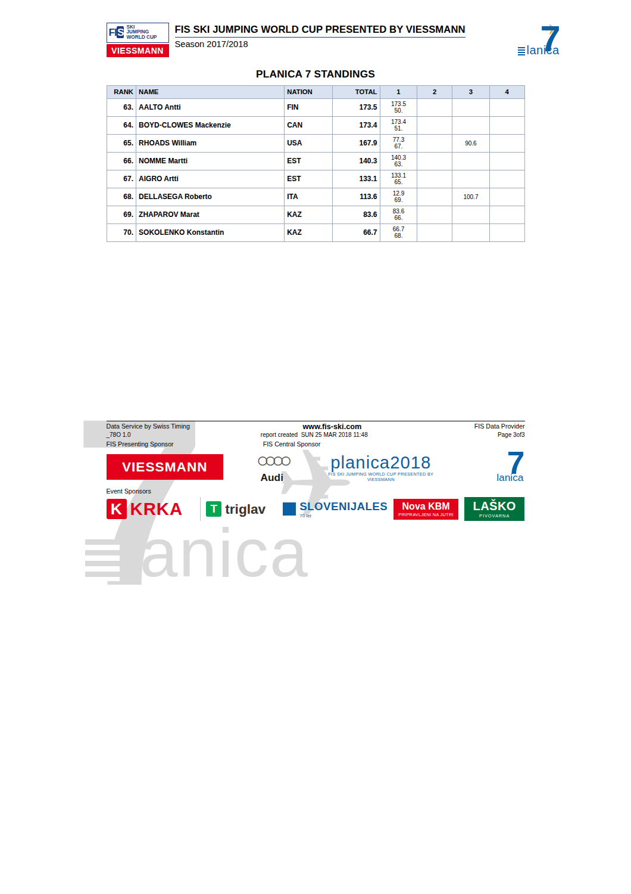FIS
SKI
JUMPING
WORLD CUP
VIESSMANN
FIS SKI JUMPING WORLD CUP PRESENTED BY VIESSMANN
Season 2017/2018
✈
7
lanica
PLANICA 7 STANDINGS
| RANK | NAME | NATION | TOTAL | 1 | 2 | 3 | 4 |
| --- | --- | --- | --- | --- | --- | --- | --- |
| 63. | AALTO Antti | FIN | 173.5 | 173.5 50. | | | |
| 64. | BOYD-CLOWES Mackenzie | CAN | 173.4 | 173.4 51. | | | |
| 65. | RHOADS William | USA | 167.9 | 77.3 67. | | 90.6 | |
| 66. | NOMME Martti | EST | 140.3 | 140.3 63. | | | |
| 67. | AIGRO Artti | EST | 133.1 | 133.1 65. | | | |
| 68. | DELLASEGA Roberto | ITA | 113.6 | 12.9 69. | | 100.7 | |
| 69. | ZHAPAROV Marat | KAZ | 83.6 | 83.6 66. | | | |
| 70. | SOKOLENKO Konstantin | KAZ | 66.7 | 66.7 68. | | | |
7
✈
lanica
Data Service by Swiss Timing
www.fis-ski.com
FIS Data Provider
_78O 1.0
report created SUN 25 MAR 2018 11:48
Page 3of3
FIS Presenting Sponsor
FIS Central Sponsor
VIESSMANN
○○○○
Audi
planica2018
FIS SKI JUMPING WORLD CUP PRESENTED BY VIESSMANN
7
lanica
Event Sponsors
K
KRKA
T
triglav
SLOVENIJALES
70 let
Nova KBM
PRIPRAVLJENI NA JUTRI
LAŠKO
PIVOVARNA